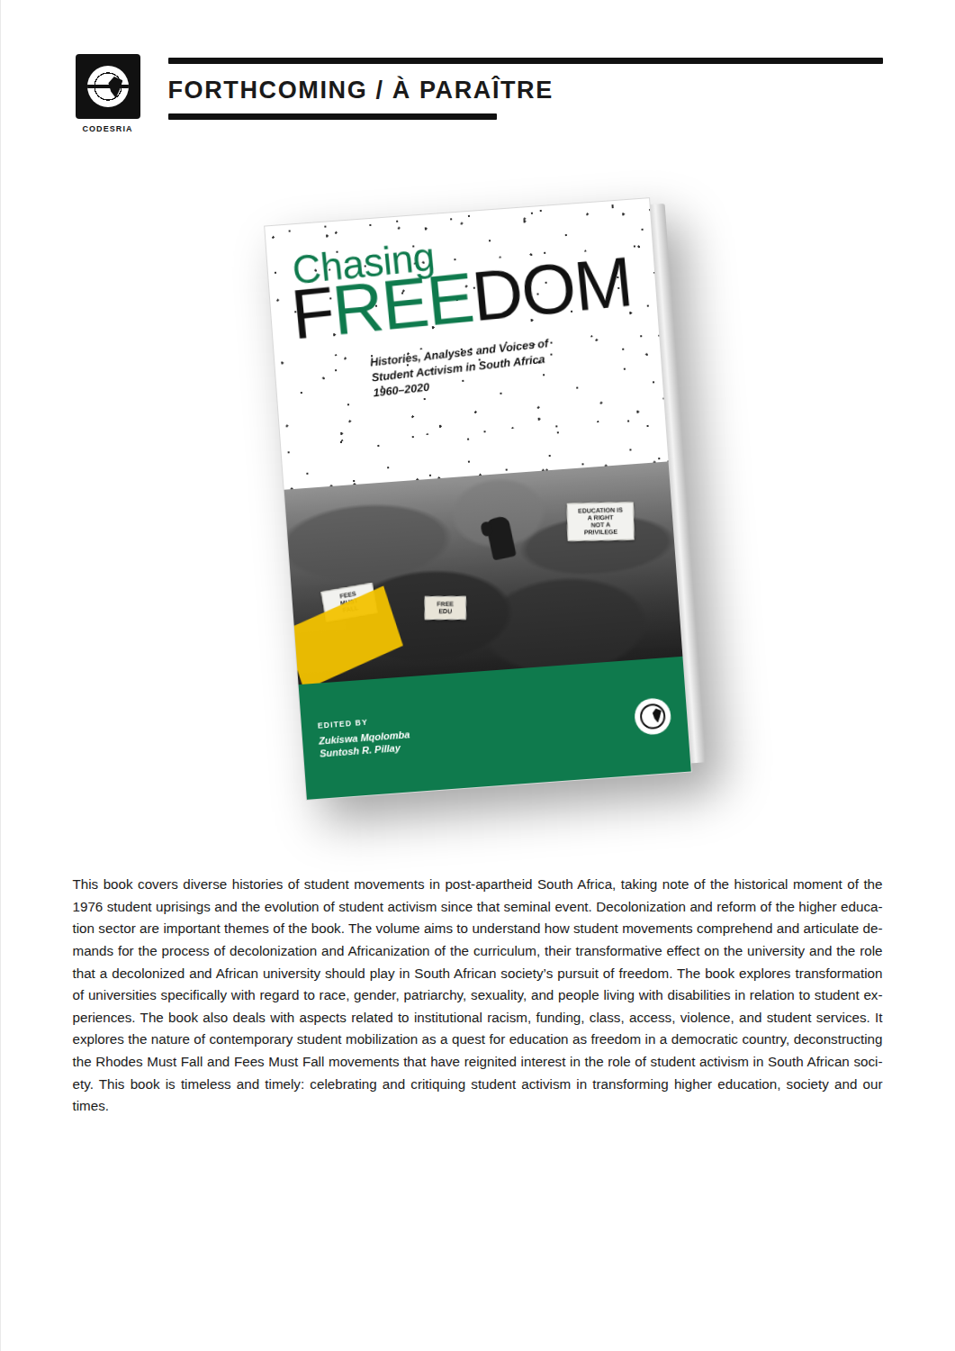CODESRIA
Forthcoming / À paraître
Chasing FREE DOM
Histories, Analyses and Voices of
Student Activism in South Africa
1960–2020
EDUCATION IS
A RIGHT
NOT A
PRIVILEGE
FEES
MUST
FALL
FREE
EDU
EDITED BY Zukiswa Mqolomba Suntosh R. Pillay
This book covers diverse histories of student movements in post-apartheid South Africa, taking note of the historical moment of the 1976 student uprisings and the evolution of student activism since that seminal event. Decolonization and reform of the higher education sector are important themes of the book. The volume aims to understand how student movements comprehend and articulate demands for the process of decolonization and Africanization of the curriculum, their transformative effect on the university and the role that a decolonized and African university should play in South African society’s pursuit of freedom. The book explores transformation of universities specifically with regard to race, gender, patriarchy, sexuality, and people living with disabilities in relation to student experiences. The book also deals with aspects related to institutional racism, funding, class, access, violence, and student services. It explores the nature of contemporary student mobilization as a quest for education as freedom in a democratic country, deconstructing the Rhodes Must Fall and Fees Must Fall movements that have reignited interest in the role of student activism in South African society. This book is timeless and timely: celebrating and critiquing student activism in transforming higher education, society and our times.